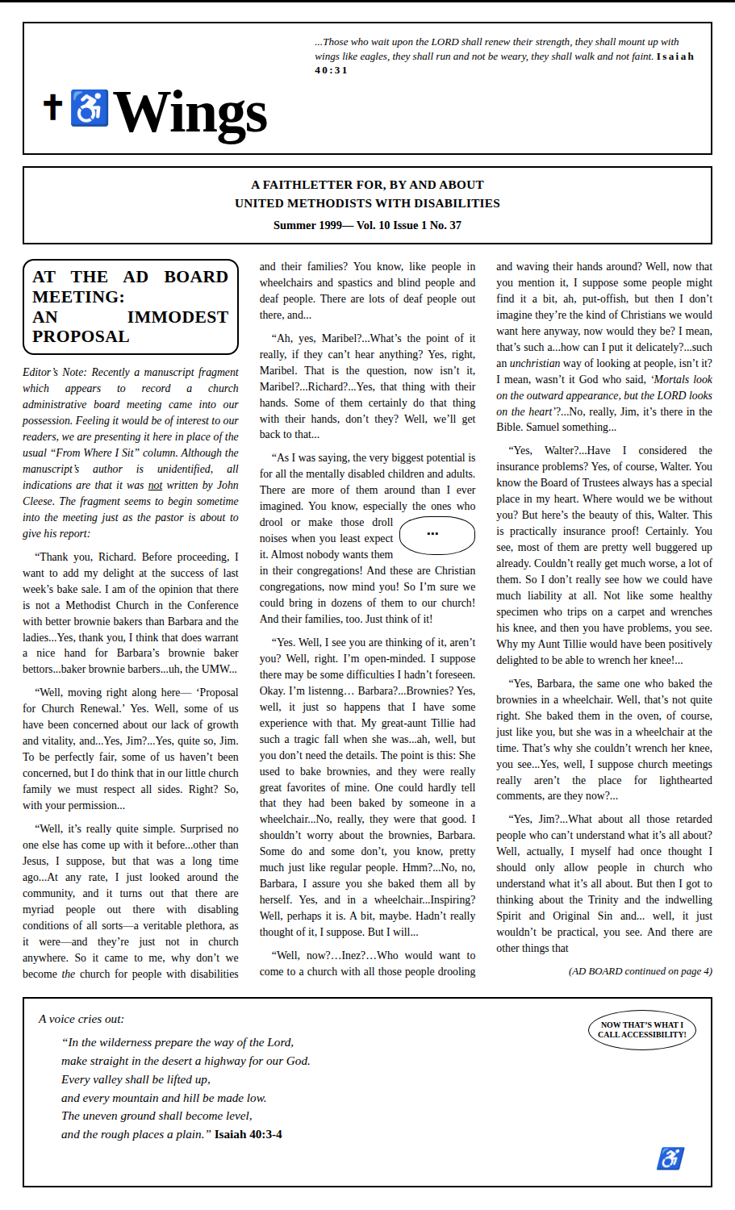...Those who wait upon the LORD shall renew their strength, they shall mount up with wings like eagles, they shall run and not be weary, they shall walk and not faint. Isaiah 40:31
✝♿Wings
A FAITHLETTER FOR, BY AND ABOUT
UNITED METHODISTS WITH DISABILITIES
Summer 1999— Vol. 10 Issue 1 No. 37
AT THE AD BOARD MEETING:
AN IMMODEST PROPOSAL
Editor’s Note: Recently a manuscript fragment which appears to record a church administrative board meeting came into our possession. Feeling it would be of interest to our readers, we are presenting it here in place of the usual “From Where I Sit” column. Although the manuscript’s author is unidentified, all indications are that it was not written by John Cleese. The fragment seems to begin sometime into the meeting just as the pastor is about to give his report:
“Thank you, Richard. Before proceeding, I want to add my delight at the success of last week’s bake sale. I am of the opinion that there is not a Methodist Church in the Conference with better brownie bakers than Barbara and the ladies...Yes, thank you, I think that does warrant a nice hand for Barbara’s brownie baker bettors...baker brownie barbers...uh, the UMW...
“Well, moving right along here— ‘Proposal for Church Renewal.’ Yes. Well, some of us have been concerned about our lack of growth and vitality, and...Yes, Jim?...Yes, quite so, Jim. To be perfectly fair, some of us haven’t been concerned, but I do think that in our little church family we must respect all sides. Right? So, with your permission...
“Well, it’s really quite simple. Surprised no one else has come up with it before...other than Jesus, I suppose, but that was a long time ago...At any rate, I just looked around the community, and it turns out that there are myriad people out there with disabling conditions of all sorts—a veritable plethora, as it were—and they’re just not in church anywhere. So it came to me, why don’t we become the church for people with disabilities and their families? You know, like people in wheelchairs and spastics and blind people and deaf people. There are lots of deaf people out there, and...
“Ah, yes, Maribel?...What’s the point of it really, if they can’t hear anything? Yes, right, Maribel. That is the question, now isn’t it, Maribel?...Richard?...Yes, that thing with their hands. Some of them certainly do that thing with their hands, don’t they? Well, we’ll get back to that...
“As I was saying, the very biggest potential is for all the mentally disabled children and adults. There are more of them around than I ever imagined. You know, especially the ones who drool▪▪▪ or make those droll noises when you least expect it. Almost nobody wants them in their congregations! And these are Christian congregations, now mind you! So I’m sure we could bring in dozens of them to our church! And their families, too. Just think of it!
“Yes. Well, I see you are thinking of it, aren’t you? Well, right. I’m open-minded. I suppose there may be some difficulties I hadn’t foreseen. Okay. I’m listenng… Barbara?...Brownies? Yes, well, it just so happens that I have some experience with that. My great-aunt Tillie had such a tragic fall when she was...ah, well, but you don’t need the details. The point is this: She used to bake brownies, and they were really great favorites of mine. One could hardly tell that they had been baked by someone in a wheelchair...No, really, they were that good. I shouldn’t worry about the brownies, Barbara. Some do and some don’t, you know, pretty much just like regular people. Hmm?...No, no, Barbara, I assure you she baked them all by herself. Yes, and in a wheelchair...Inspiring? Well, perhaps it is. A bit, maybe. Hadn’t really thought of it, I suppose. But I will...
“Well, now?…Inez?…Who would want to come to a church with all those people drooling and waving their hands around? Well, now that you mention it, I suppose some people might find it a bit, ah, put-offish, but then I don’t imagine they’re the kind of Christians we would want here anyway, now would they be? I mean, that’s such a...how can I put it delicately?...such an unchristian way of looking at people, isn’t it? I mean, wasn’t it God who said, ‘Mortals look on the outward appearance, but the LORD looks on the heart’?...No, really, Jim, it’s there in the Bible. Samuel something...
“Yes, Walter?...Have I considered the insurance problems? Yes, of course, Walter. You know the Board of Trustees always has a special place in my heart. Where would we be without you? But here’s the beauty of this, Walter. This is practically insurance proof! Certainly. You see, most of them are pretty well buggered up already. Couldn’t really get much worse, a lot of them. So I don’t really see how we could have much liability at all. Not like some healthy specimen who trips on a carpet and wrenches his knee, and then you have problems, you see. Why my Aunt Tillie would have been positively delighted to be able to wrench her knee!...
“Yes, Barbara, the same one who baked the brownies in a wheelchair. Well, that’s not quite right. She baked them in the oven, of course, just like you, but she was in a wheelchair at the time. That’s why she couldn’t wrench her knee, you see...Yes, well, I suppose church meetings really aren’t the place for lighthearted comments, are they now?...
“Yes, Jim?...What about all those retarded people who can’t understand what it’s all about? Well, actually, I myself had once thought I should only allow people in church who understand what it’s all about. But then I got to thinking about the Trinity and the indwelling Spirit and Original Sin and... well, it just wouldn’t be practical, you see. And there are other things that
(AD BOARD continued on page 4)
NOW THAT’S WHAT I CALL ACCESSIBILITY!
A voice cries out:
“In the wilderness prepare the way of the Lord,
make straight in the desert a highway for our God.
Every valley shall be lifted up,
and every mountain and hill be made low.
The uneven ground shall become level,
and the rough places a plain.” Isaiah 40:3-4
♿